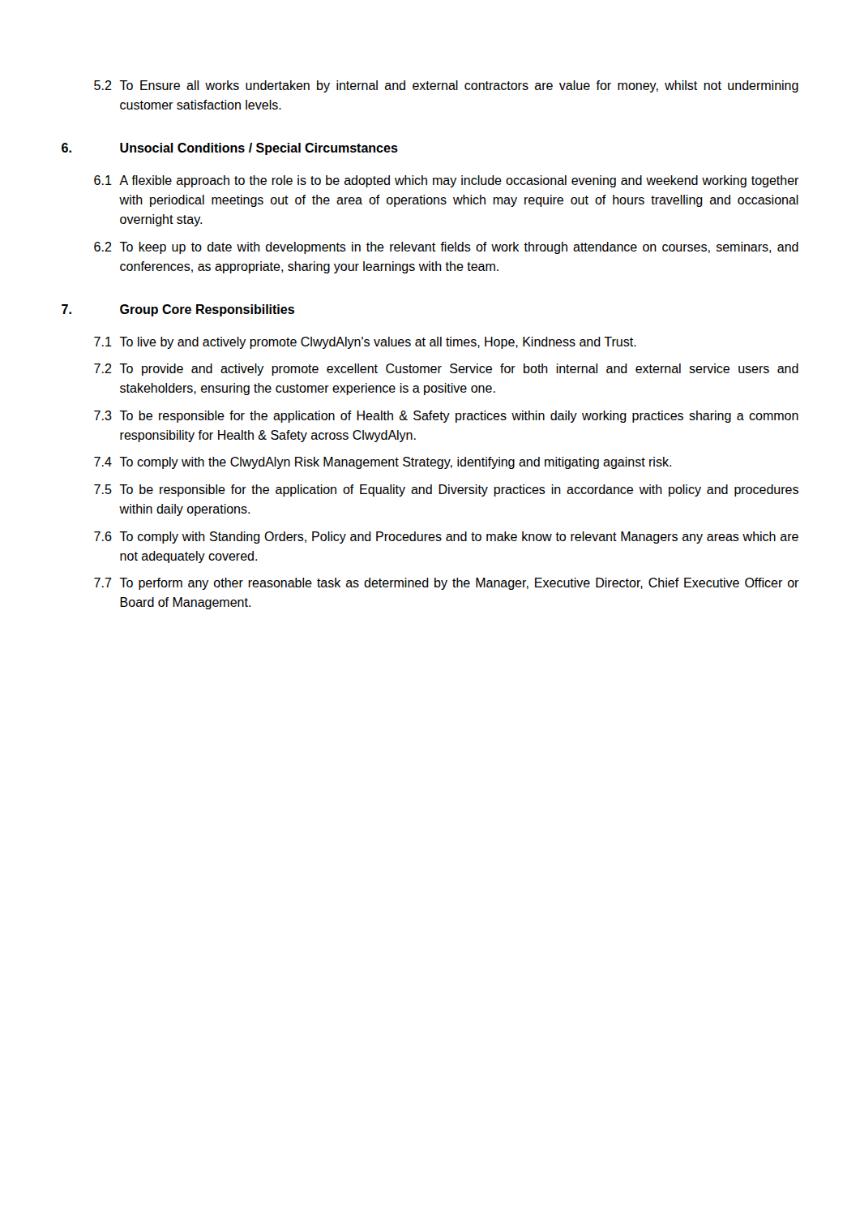5.2
To Ensure all works undertaken by internal and external contractors are value for money, whilst not undermining customer satisfaction levels.
6. Unsocial Conditions / Special Circumstances
6.1
A flexible approach to the role is to be adopted which may include occasional evening and weekend working together with periodical meetings out of the area of operations which may require out of hours travelling and occasional overnight stay.
6.2
To keep up to date with developments in the relevant fields of work through attendance on courses, seminars, and conferences, as appropriate, sharing your learnings with the team.
7. Group Core Responsibilities
7.1
To live by and actively promote ClwydAlyn's values at all times, Hope, Kindness and Trust.
7.2
To provide and actively promote excellent Customer Service for both internal and external service users and stakeholders, ensuring the customer experience is a positive one.
7.3
To be responsible for the application of Health & Safety practices within daily working practices sharing a common responsibility for Health & Safety across ClwydAlyn.
7.4
To comply with the ClwydAlyn Risk Management Strategy, identifying and mitigating against risk.
7.5
To be responsible for the application of Equality and Diversity practices in accordance with policy and procedures within daily operations.
7.6
To comply with Standing Orders, Policy and Procedures and to make know to relevant Managers any areas which are not adequately covered.
7.7
To perform any other reasonable task as determined by the Manager, Executive Director, Chief Executive Officer or Board of Management.